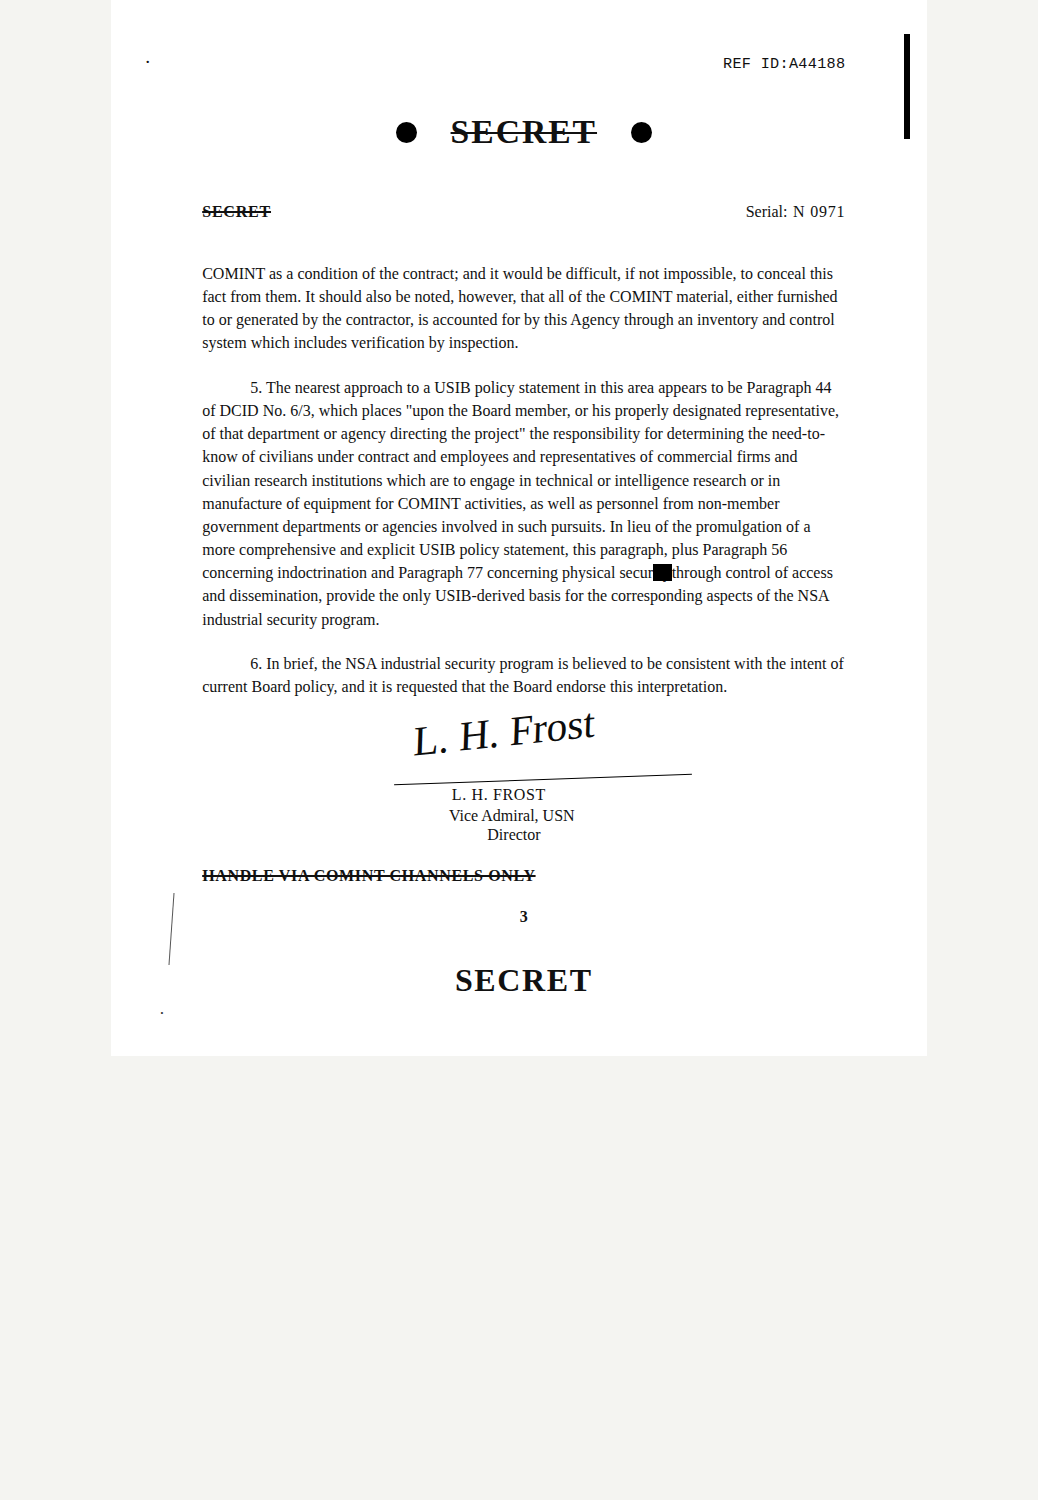·
REF ID:A44188
SECRET
SECRET
Serial: N 0971
COMINT as a condition of the contract; and it would be difficult, if not impossible, to conceal this fact from them. It should also be noted, however, that all of the COMINT material, either furnished to or generated by the contractor, is accounted for by this Agency through an inventory and control system which includes verification by inspection.
5. The nearest approach to a USIB policy statement in this area appears to be Paragraph 44 of DCID No. 6/3, which places "upon the Board member, or his properly designated representative, of that department or agency directing the project" the responsibility for determining the need-to-know of civilians under contract and employees and representatives of commercial firms and civilian research institutions which are to engage in technical or intelligence research or in manufacture of equipment for COMINT activities, as well as personnel from non-member government departments or agencies involved in such pursuits. In lieu of the promulgation of a more comprehensive and explicit USIB policy statement, this paragraph, plus Paragraph 56 concerning indoctrination and Paragraph 77 concerning physical securitythrough control of access and dissemination, provide the only USIB-derived basis for the corresponding aspects of the NSA industrial security program.
6. In brief, the NSA industrial security program is believed to be consistent with the intent of current Board policy, and it is requested that the Board endorse this interpretation.
L. H. Frost
L. H. FROST
Vice Admiral, USN
Director
HANDLE VIA COMINT CHANNELS ONLY
3
SECRET
·